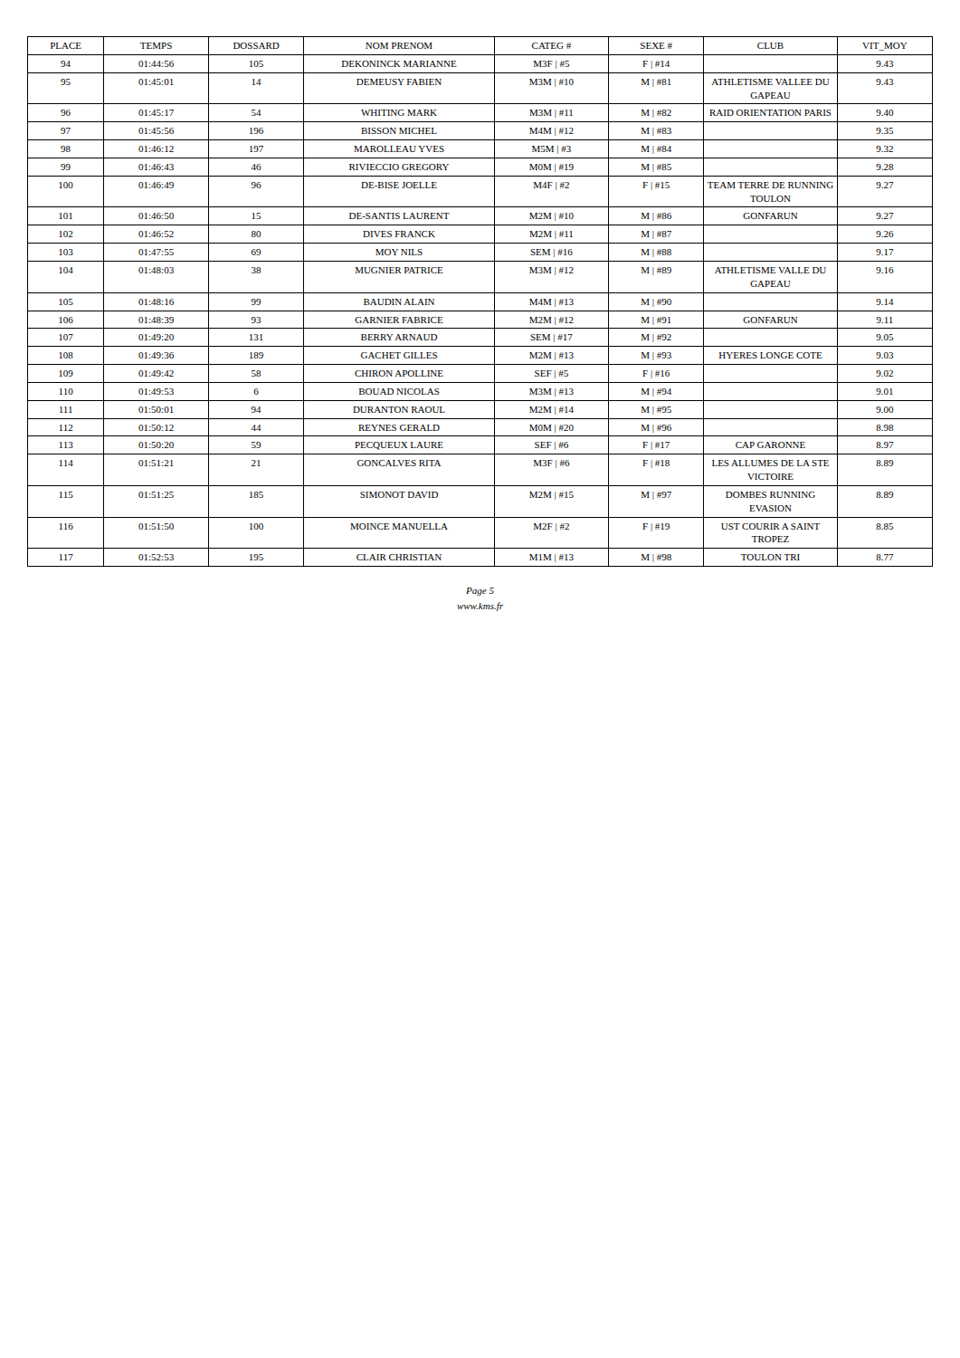| PLACE | TEMPS | DOSSARD | NOM PRENOM | CATEG # | SEXE # | CLUB | VIT_MOY |
| --- | --- | --- | --- | --- | --- | --- | --- |
| 94 | 01:44:56 | 105 | DEKONINCK MARIANNE | M3F / #5 | F / #14 | | 9.43 |
| 95 | 01:45:01 | 14 | DEMEUSY FABIEN | M3M / #10 | M / #81 | ATHLETISME VALLEE DU GAPEAU | 9.43 |
| 96 | 01:45:17 | 54 | WHITING MARK | M3M / #11 | M / #82 | RAID ORIENTATION PARIS | 9.40 |
| 97 | 01:45:56 | 196 | BISSON MICHEL | M4M / #12 | M / #83 | | 9.35 |
| 98 | 01:46:12 | 197 | MAROLLEAU YVES | M5M / #3 | M / #84 | | 9.32 |
| 99 | 01:46:43 | 46 | RIVIECCIO GREGORY | M0M / #19 | M / #85 | | 9.28 |
| 100 | 01:46:49 | 96 | DE-BISE JOELLE | M4F / #2 | F / #15 | TEAM TERRE DE RUNNING TOULON | 9.27 |
| 101 | 01:46:50 | 15 | DE-SANTIS LAURENT | M2M / #10 | M / #86 | GONFARUN | 9.27 |
| 102 | 01:46:52 | 80 | DIVES FRANCK | M2M / #11 | M / #87 | | 9.26 |
| 103 | 01:47:55 | 69 | MOY NILS | SEM / #16 | M / #88 | | 9.17 |
| 104 | 01:48:03 | 38 | MUGNIER PATRICE | M3M / #12 | M / #89 | ATHLETISME VALLE DU GAPEAU | 9.16 |
| 105 | 01:48:16 | 99 | BAUDIN ALAIN | M4M / #13 | M / #90 | | 9.14 |
| 106 | 01:48:39 | 93 | GARNIER FABRICE | M2M / #12 | M / #91 | GONFARUN | 9.11 |
| 107 | 01:49:20 | 131 | BERRY ARNAUD | SEM / #17 | M / #92 | | 9.05 |
| 108 | 01:49:36 | 189 | GACHET GILLES | M2M / #13 | M / #93 | HYERES LONGE COTE | 9.03 |
| 109 | 01:49:42 | 58 | CHIRON APOLLINE | SEF / #5 | F / #16 | | 9.02 |
| 110 | 01:49:53 | 6 | BOUAD NICOLAS | M3M / #13 | M / #94 | | 9.01 |
| 111 | 01:50:01 | 94 | DURANTON RAOUL | M2M / #14 | M / #95 | | 9.00 |
| 112 | 01:50:12 | 44 | REYNES GERALD | M0M / #20 | M / #96 | | 8.98 |
| 113 | 01:50:20 | 59 | PECQUEUX LAURE | SEF / #6 | F / #17 | CAP GARONNE | 8.97 |
| 114 | 01:51:21 | 21 | GONCALVES RITA | M3F / #6 | F / #18 | LES ALLUMES DE LA STE VICTOIRE | 8.89 |
| 115 | 01:51:25 | 185 | SIMONOT DAVID | M2M / #15 | M / #97 | DOMBES RUNNING EVASION | 8.89 |
| 116 | 01:51:50 | 100 | MOINCE MANUELLA | M2F / #2 | F / #19 | UST COURIR A SAINT TROPEZ | 8.85 |
| 117 | 01:52:53 | 195 | CLAIR CHRISTIAN | M1M / #13 | M / #98 | TOULON TRI | 8.77 |
Page 5
www.kms.fr